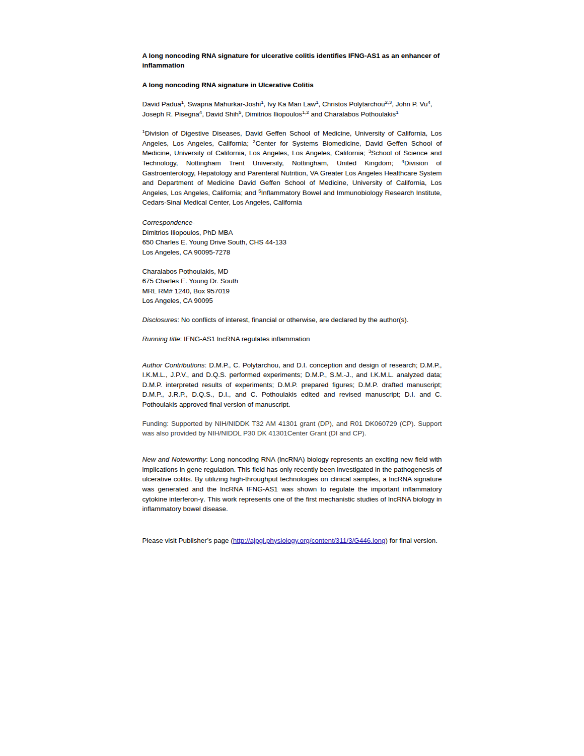A long noncoding RNA signature for ulcerative colitis identifies IFNG-AS1 as an enhancer of inflammation
A long noncoding RNA signature in Ulcerative Colitis
David Padua1, Swapna Mahurkar-Joshi1, Ivy Ka Man Law1, Christos Polytarchou2,3, John P. Vu4, Joseph R. Pisegna4, David Shih5, Dimitrios Iliopoulos1,2 and Charalabos Pothoulakis1
1Division of Digestive Diseases, David Geffen School of Medicine, University of California, Los Angeles, Los Angeles, California; 2Center for Systems Biomedicine, David Geffen School of Medicine, University of California, Los Angeles, Los Angeles, California; 3School of Science and Technology, Nottingham Trent University, Nottingham, United Kingdom; 4Division of Gastroenterology, Hepatology and Parenteral Nutrition, VA Greater Los Angeles Healthcare System and Department of Medicine David Geffen School of Medicine, University of California, Los Angeles, Los Angeles, California; and 5Inflammatory Bowel and Immunobiology Research Institute, Cedars-Sinai Medical Center, Los Angeles, California
Correspondence-
Dimitrios Iliopoulos, PhD MBA
650 Charles E. Young Drive South, CHS 44-133
Los Angeles, CA 90095-7278
Charalabos Pothoulakis, MD
675 Charles E. Young Dr. South
MRL RM# 1240, Box 957019
Los Angeles, CA 90095
Disclosures: No conflicts of interest, financial or otherwise, are declared by the author(s).
Running title: IFNG-AS1 lncRNA regulates inflammation
Author Contributions: D.M.P., C. Polytarchou, and D.I. conception and design of research; D.M.P., I.K.M.L., J.P.V., and D.Q.S. performed experiments; D.M.P., S.M.-J., and I.K.M.L. analyzed data; D.M.P. interpreted results of experiments; D.M.P. prepared figures; D.M.P. drafted manuscript; D.M.P., J.R.P., D.Q.S., D.I., and C. Pothoulakis edited and revised manuscript; D.I. and C. Pothoulakis approved final version of manuscript.
Funding: Supported by NIH/NIDDK T32 AM 41301 grant (DP), and R01 DK060729 (CP). Support was also provided by NIH/NIDDL P30 DK 41301Center Grant (DI and CP).
New and Noteworthy: Long noncoding RNA (lncRNA) biology represents an exciting new field with implications in gene regulation. This field has only recently been investigated in the pathogenesis of ulcerative colitis. By utilizing high-throughput technologies on clinical samples, a lncRNA signature was generated and the lncRNA IFNG-AS1 was shown to regulate the important inflammatory cytokine interferon-γ. This work represents one of the first mechanistic studies of lncRNA biology in inflammatory bowel disease.
Please visit Publisher’s page (http://ajpgi.physiology.org/content/311/3/G446.long) for final version.